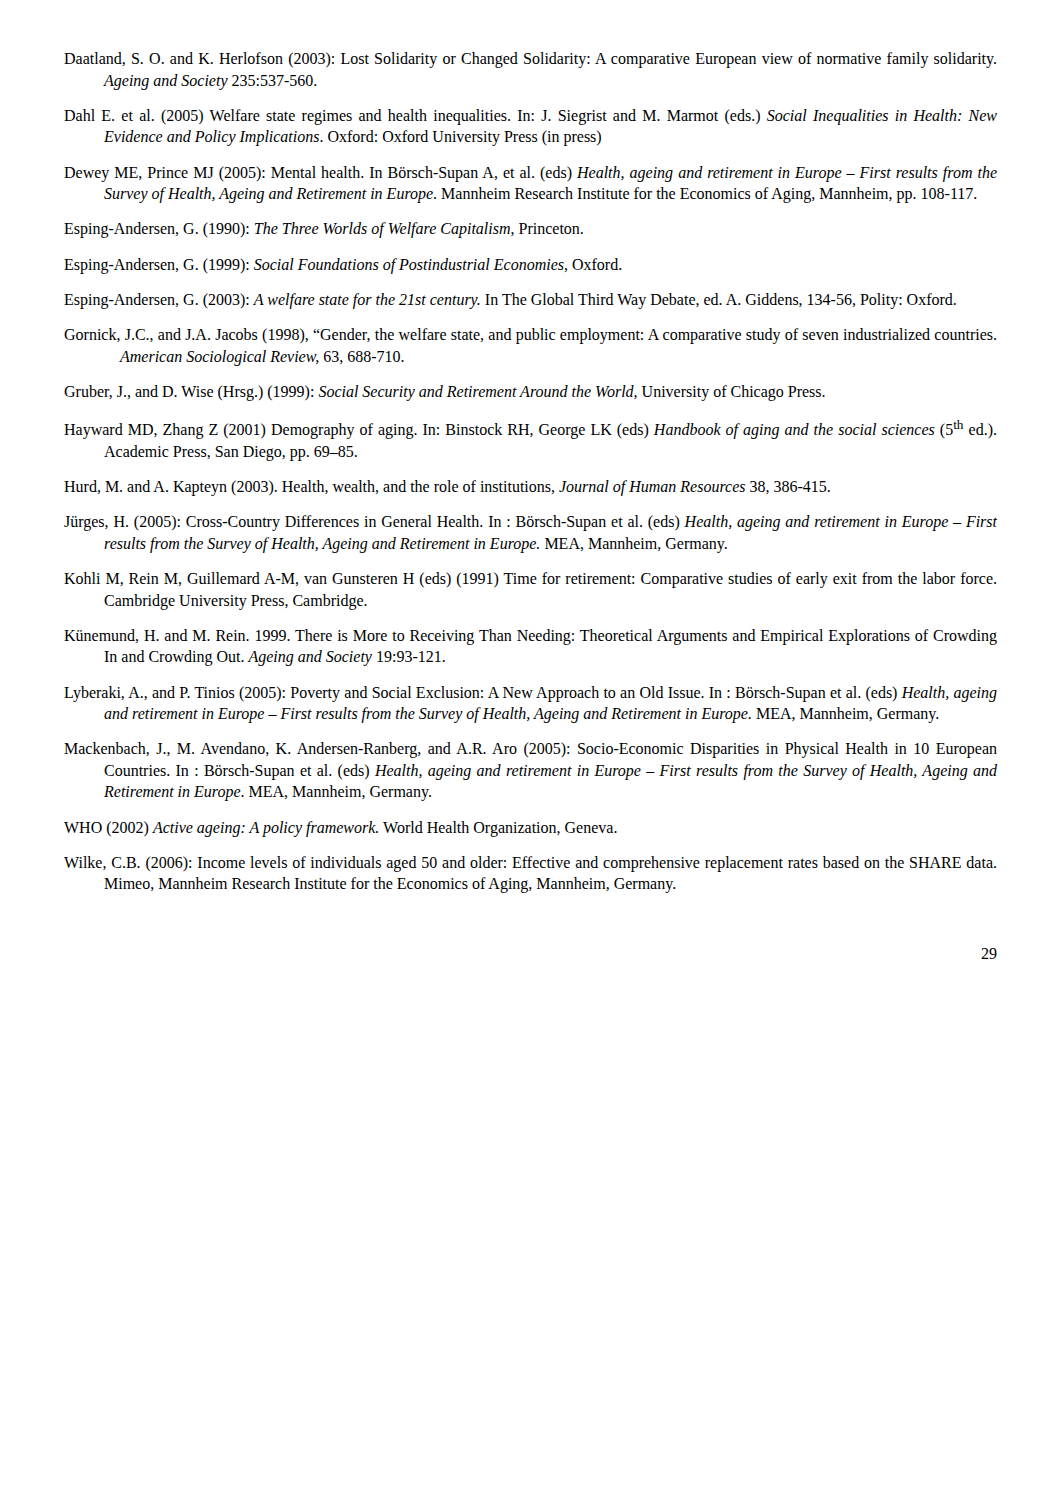Daatland, S. O. and K. Herlofson (2003): Lost Solidarity or Changed Solidarity: A comparative European view of normative family solidarity. Ageing and Society 235:537-560.
Dahl E. et al. (2005) Welfare state regimes and health inequalities. In: J. Siegrist and M. Marmot (eds.) Social Inequalities in Health: New Evidence and Policy Implications. Oxford: Oxford University Press (in press)
Dewey ME, Prince MJ (2005): Mental health. In Börsch-Supan A, et al. (eds) Health, ageing and retirement in Europe – First results from the Survey of Health, Ageing and Retirement in Europe. Mannheim Research Institute for the Economics of Aging, Mannheim, pp. 108-117.
Esping-Andersen, G. (1990): The Three Worlds of Welfare Capitalism, Princeton.
Esping-Andersen, G. (1999): Social Foundations of Postindustrial Economies, Oxford.
Esping-Andersen, G. (2003): A welfare state for the 21st century. In The Global Third Way Debate, ed. A. Giddens, 134-56, Polity: Oxford.
Gornick, J.C., and J.A. Jacobs (1998), “Gender, the welfare state, and public employment: A comparative study of seven industrialized countries. American Sociological Review, 63, 688-710.
Gruber, J., and D. Wise (Hrsg.) (1999): Social Security and Retirement Around the World, University of Chicago Press.
Hayward MD, Zhang Z (2001) Demography of aging. In: Binstock RH, George LK (eds) Handbook of aging and the social sciences (5th ed.). Academic Press, San Diego, pp. 69–85.
Hurd, M. and A. Kapteyn (2003). Health, wealth, and the role of institutions, Journal of Human Resources 38, 386-415.
Jürges, H. (2005): Cross-Country Differences in General Health. In : Börsch-Supan et al. (eds) Health, ageing and retirement in Europe – First results from the Survey of Health, Ageing and Retirement in Europe. MEA, Mannheim, Germany.
Kohli M, Rein M, Guillemard A-M, van Gunsteren H (eds) (1991) Time for retirement: Comparative studies of early exit from the labor force. Cambridge University Press, Cambridge.
Künemund, H. and M. Rein. 1999. There is More to Receiving Than Needing: Theoretical Arguments and Empirical Explorations of Crowding In and Crowding Out. Ageing and Society 19:93-121.
Lyberaki, A., and P. Tinios (2005): Poverty and Social Exclusion: A New Approach to an Old Issue. In : Börsch-Supan et al. (eds) Health, ageing and retirement in Europe – First results from the Survey of Health, Ageing and Retirement in Europe. MEA, Mannheim, Germany.
Mackenbach, J., M. Avendano, K. Andersen-Ranberg, and A.R. Aro (2005): Socio-Economic Disparities in Physical Health in 10 European Countries. In : Börsch-Supan et al. (eds) Health, ageing and retirement in Europe – First results from the Survey of Health, Ageing and Retirement in Europe. MEA, Mannheim, Germany.
WHO (2002) Active ageing: A policy framework. World Health Organization, Geneva.
Wilke, C.B. (2006): Income levels of individuals aged 50 and older: Effective and comprehensive replacement rates based on the SHARE data. Mimeo, Mannheim Research Institute for the Economics of Aging, Mannheim, Germany.
29